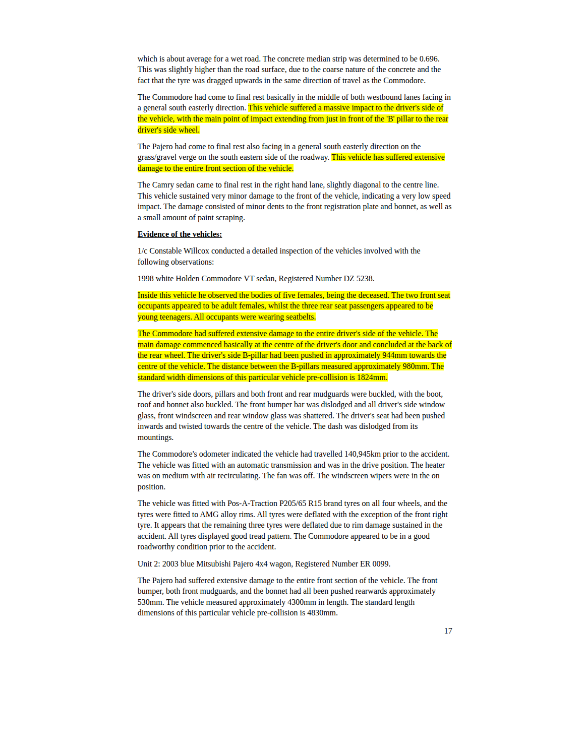which is about average for a wet road. The concrete median strip was determined to be 0.696. This was slightly higher than the road surface, due to the coarse nature of the concrete and the fact that the tyre was dragged upwards in the same direction of travel as the Commodore.
The Commodore had come to final rest basically in the middle of both westbound lanes facing in a general south easterly direction. This vehicle suffered a massive impact to the driver's side of the vehicle, with the main point of impact extending from just in front of the 'B' pillar to the rear driver's side wheel.
The Pajero had come to final rest also facing in a general south easterly direction on the grass/gravel verge on the south eastern side of the roadway. This vehicle has suffered extensive damage to the entire front section of the vehicle.
The Camry sedan came to final rest in the right hand lane, slightly diagonal to the centre line. This vehicle sustained very minor damage to the front of the vehicle, indicating a very low speed impact. The damage consisted of minor dents to the front registration plate and bonnet, as well as a small amount of paint scraping.
Evidence of the vehicles:
1/c Constable Willcox conducted a detailed inspection of the vehicles involved with the following observations:
1998 white Holden Commodore VT sedan, Registered Number DZ 5238.
Inside this vehicle he observed the bodies of five females, being the deceased. The two front seat occupants appeared to be adult females, whilst the three rear seat passengers appeared to be young teenagers. All occupants were wearing seatbelts.
The Commodore had suffered extensive damage to the entire driver's side of the vehicle. The main damage commenced basically at the centre of the driver's door and concluded at the back of the rear wheel. The driver's side B-pillar had been pushed in approximately 944mm towards the centre of the vehicle. The distance between the B-pillars measured approximately 980mm. The standard width dimensions of this particular vehicle pre-collision is 1824mm.
The driver's side doors, pillars and both front and rear mudguards were buckled, with the boot, roof and bonnet also buckled. The front bumper bar was dislodged and all driver's side window glass, front windscreen and rear window glass was shattered. The driver's seat had been pushed inwards and twisted towards the centre of the vehicle. The dash was dislodged from its mountings.
The Commodore's odometer indicated the vehicle had travelled 140,945km prior to the accident. The vehicle was fitted with an automatic transmission and was in the drive position. The heater was on medium with air recirculating. The fan was off. The windscreen wipers were in the on position.
The vehicle was fitted with Pos-A-Traction P205/65 R15 brand tyres on all four wheels, and the tyres were fitted to AMG alloy rims. All tyres were deflated with the exception of the front right tyre. It appears that the remaining three tyres were deflated due to rim damage sustained in the accident. All tyres displayed good tread pattern. The Commodore appeared to be in a good roadworthy condition prior to the accident.
Unit 2: 2003 blue Mitsubishi Pajero 4x4 wagon, Registered Number ER 0099.
The Pajero had suffered extensive damage to the entire front section of the vehicle. The front bumper, both front mudguards, and the bonnet had all been pushed rearwards approximately 530mm. The vehicle measured approximately 4300mm in length. The standard length dimensions of this particular vehicle pre-collision is 4830mm.
17